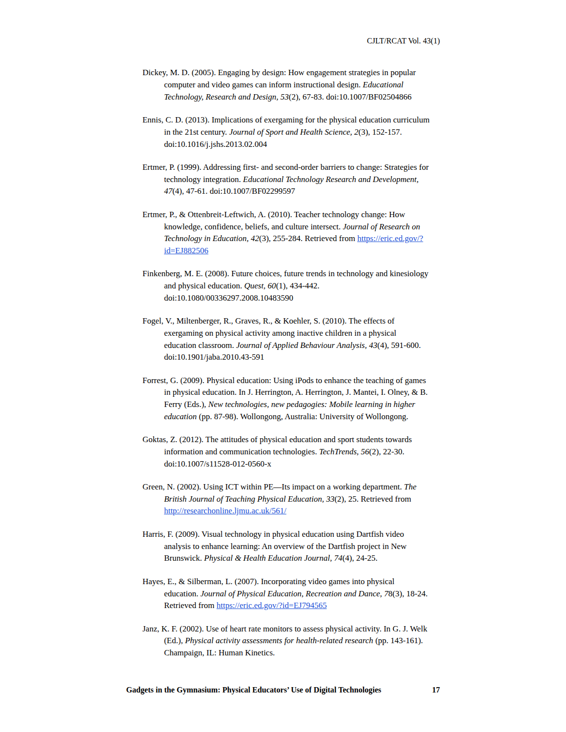CJLT/RCAT Vol. 43(1)
Dickey, M. D. (2005). Engaging by design: How engagement strategies in popular computer and video games can inform instructional design. Educational Technology, Research and Design, 53(2), 67-83. doi:10.1007/BF02504866
Ennis, C. D. (2013). Implications of exergaming for the physical education curriculum in the 21st century. Journal of Sport and Health Science, 2(3), 152-157. doi:10.1016/j.jshs.2013.02.004
Ertmer, P. (1999). Addressing first- and second-order barriers to change: Strategies for technology integration. Educational Technology Research and Development, 47(4), 47-61. doi:10.1007/BF02299597
Ertmer, P., & Ottenbreit-Leftwich, A. (2010). Teacher technology change: How knowledge, confidence, beliefs, and culture intersect. Journal of Research on Technology in Education, 42(3), 255-284. Retrieved from https://eric.ed.gov/?id=EJ882506
Finkenberg, M. E. (2008). Future choices, future trends in technology and kinesiology and physical education. Quest, 60(1), 434-442. doi:10.1080/00336297.2008.10483590
Fogel, V., Miltenberger, R., Graves, R., & Koehler, S. (2010). The effects of exergaming on physical activity among inactive children in a physical education classroom. Journal of Applied Behaviour Analysis, 43(4), 591-600. doi:10.1901/jaba.2010.43-591
Forrest, G. (2009). Physical education: Using iPods to enhance the teaching of games in physical education. In J. Herrington, A. Herrington, J. Mantei, I. Olney, & B. Ferry (Eds.), New technologies, new pedagogies: Mobile learning in higher education (pp. 87-98). Wollongong, Australia: University of Wollongong.
Goktas, Z. (2012). The attitudes of physical education and sport students towards information and communication technologies. TechTrends, 56(2), 22-30. doi:10.1007/s11528-012-0560-x
Green, N. (2002). Using ICT within PE—Its impact on a working department. The British Journal of Teaching Physical Education, 33(2), 25. Retrieved from http://researchonline.ljmu.ac.uk/561/
Harris, F. (2009). Visual technology in physical education using Dartfish video analysis to enhance learning: An overview of the Dartfish project in New Brunswick. Physical & Health Education Journal, 74(4), 24-25.
Hayes, E., & Silberman, L. (2007). Incorporating video games into physical education. Journal of Physical Education, Recreation and Dance, 78(3), 18-24. Retrieved from https://eric.ed.gov/?id=EJ794565
Janz, K. F. (2002). Use of heart rate monitors to assess physical activity. In G. J. Welk (Ed.), Physical activity assessments for health-related research (pp. 143-161). Champaign, IL: Human Kinetics.
Gadgets in the Gymnasium: Physical Educators’ Use of Digital Technologies 17